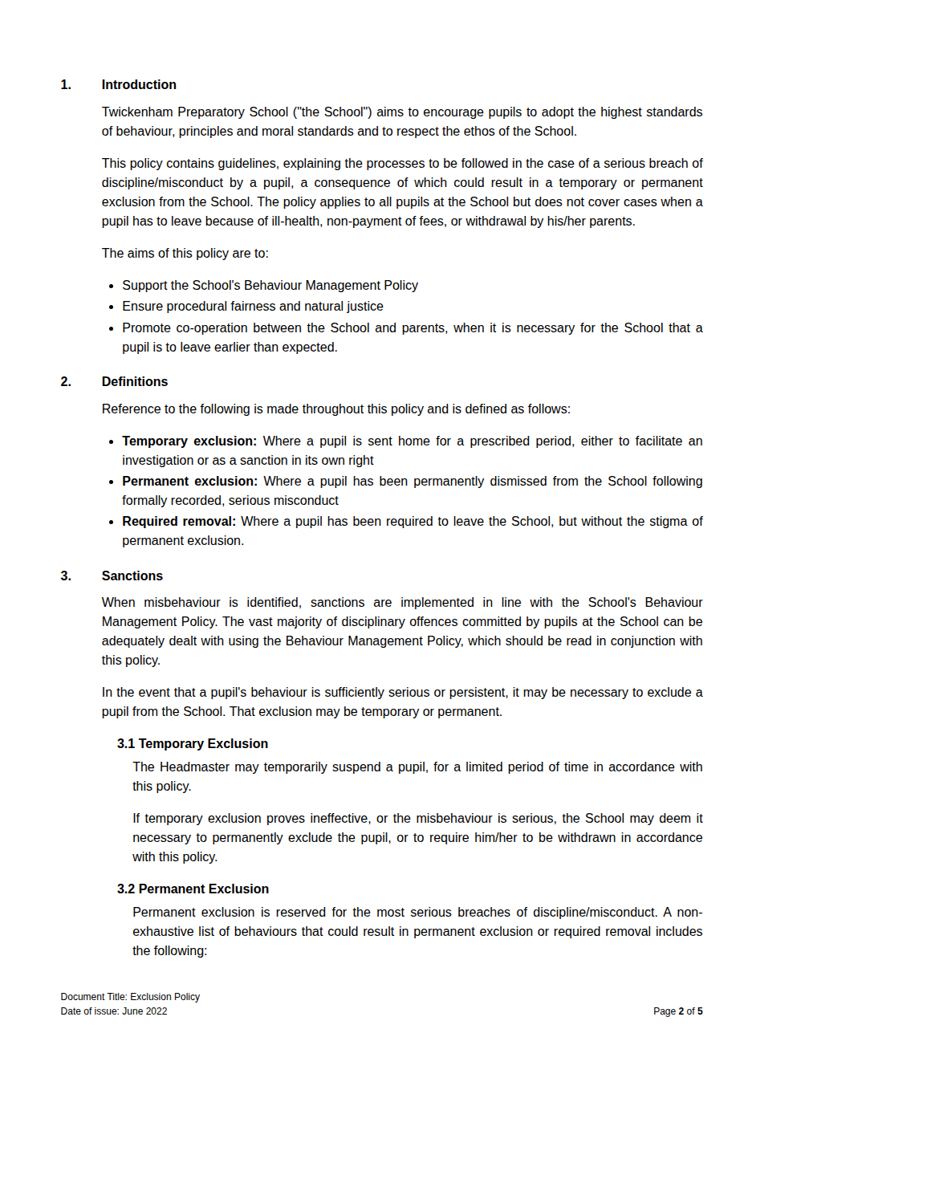1. Introduction
Twickenham Preparatory School ("the School") aims to encourage pupils to adopt the highest standards of behaviour, principles and moral standards and to respect the ethos of the School.
This policy contains guidelines, explaining the processes to be followed in the case of a serious breach of discipline/misconduct by a pupil, a consequence of which could result in a temporary or permanent exclusion from the School. The policy applies to all pupils at the School but does not cover cases when a pupil has to leave because of ill-health, non-payment of fees, or withdrawal by his/her parents.
The aims of this policy are to:
Support the School's Behaviour Management Policy
Ensure procedural fairness and natural justice
Promote co-operation between the School and parents, when it is necessary for the School that a pupil is to leave earlier than expected.
2. Definitions
Reference to the following is made throughout this policy and is defined as follows:
Temporary exclusion: Where a pupil is sent home for a prescribed period, either to facilitate an investigation or as a sanction in its own right
Permanent exclusion: Where a pupil has been permanently dismissed from the School following formally recorded, serious misconduct
Required removal: Where a pupil has been required to leave the School, but without the stigma of permanent exclusion.
3. Sanctions
When misbehaviour is identified, sanctions are implemented in line with the School's Behaviour Management Policy. The vast majority of disciplinary offences committed by pupils at the School can be adequately dealt with using the Behaviour Management Policy, which should be read in conjunction with this policy.
In the event that a pupil's behaviour is sufficiently serious or persistent, it may be necessary to exclude a pupil from the School. That exclusion may be temporary or permanent.
3.1 Temporary Exclusion
The Headmaster may temporarily suspend a pupil, for a limited period of time in accordance with this policy.
If temporary exclusion proves ineffective, or the misbehaviour is serious, the School may deem it necessary to permanently exclude the pupil, or to require him/her to be withdrawn in accordance with this policy.
3.2 Permanent Exclusion
Permanent exclusion is reserved for the most serious breaches of discipline/misconduct. A non-exhaustive list of behaviours that could result in permanent exclusion or required removal includes the following:
Document Title: Exclusion Policy
Date of issue: June 2022
Page 2 of 5